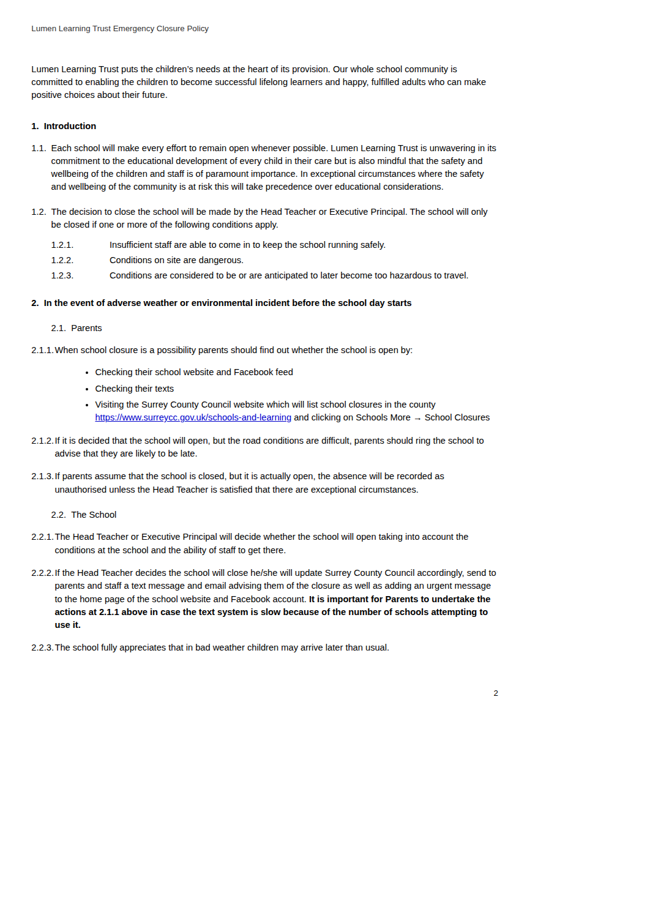Lumen Learning Trust Emergency Closure Policy
Lumen Learning Trust puts the children’s needs at the heart of its provision. Our whole school community is committed to enabling the children to become successful lifelong learners and happy, fulfilled adults who can make positive choices about their future.
1. Introduction
1.1. Each school will make every effort to remain open whenever possible. Lumen Learning Trust is unwavering in its commitment to the educational development of every child in their care but is also mindful that the safety and wellbeing of the children and staff is of paramount importance. In exceptional circumstances where the safety and wellbeing of the community is at risk this will take precedence over educational considerations.
1.2. The decision to close the school will be made by the Head Teacher or Executive Principal. The school will only be closed if one or more of the following conditions apply.
1.2.1. Insufficient staff are able to come in to keep the school running safely.
1.2.2. Conditions on site are dangerous.
1.2.3. Conditions are considered to be or are anticipated to later become too hazardous to travel.
2. In the event of adverse weather or environmental incident before the school day starts
2.1. Parents
2.1.1. When school closure is a possibility parents should find out whether the school is open by:
Checking their school website and Facebook feed
Checking their texts
Visiting the Surrey County Council website which will list school closures in the county https://www.surreycc.gov.uk/schools-and-learning and clicking on Schools More → School Closures
2.1.2. If it is decided that the school will open, but the road conditions are difficult, parents should ring the school to advise that they are likely to be late.
2.1.3. If parents assume that the school is closed, but it is actually open, the absence will be recorded as unauthorised unless the Head Teacher is satisfied that there are exceptional circumstances.
2.2. The School
2.2.1. The Head Teacher or Executive Principal will decide whether the school will open taking into account the conditions at the school and the ability of staff to get there.
2.2.2. If the Head Teacher decides the school will close he/she will update Surrey County Council accordingly, send to parents and staff a text message and email advising them of the closure as well as adding an urgent message to the home page of the school website and Facebook account. It is important for Parents to undertake the actions at 2.1.1 above in case the text system is slow because of the number of schools attempting to use it.
2.2.3. The school fully appreciates that in bad weather children may arrive later than usual.
2